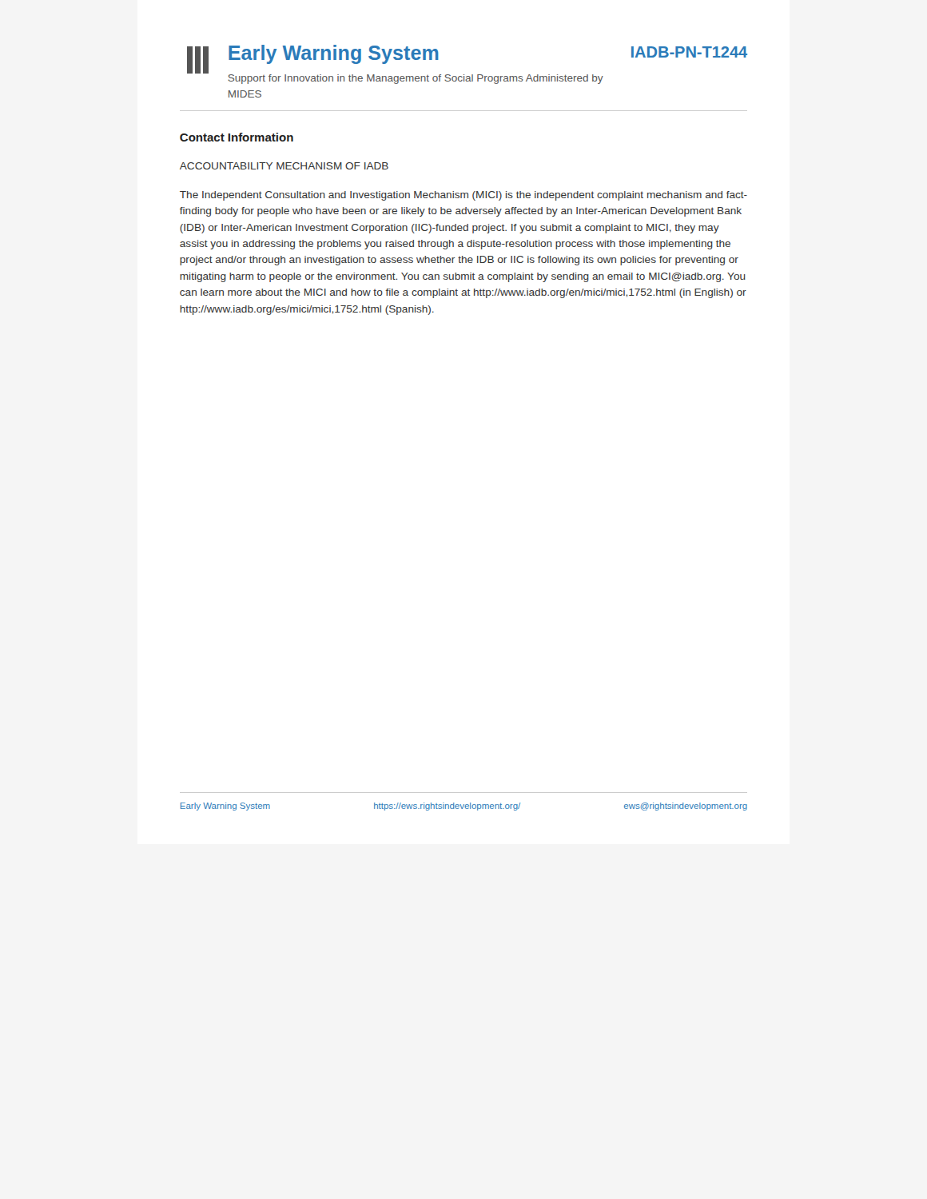Early Warning System
Support for Innovation in the Management of Social Programs Administered by MIDES
IADB-PN-T1244
Contact Information
ACCOUNTABILITY MECHANISM OF IADB
The Independent Consultation and Investigation Mechanism (MICI) is the independent complaint mechanism and fact-finding body for people who have been or are likely to be adversely affected by an Inter-American Development Bank (IDB) or Inter-American Investment Corporation (IIC)-funded project. If you submit a complaint to MICI, they may assist you in addressing the problems you raised through a dispute-resolution process with those implementing the project and/or through an investigation to assess whether the IDB or IIC is following its own policies for preventing or mitigating harm to people or the environment. You can submit a complaint by sending an email to MICI@iadb.org. You can learn more about the MICI and how to file a complaint at http://www.iadb.org/en/mici/mici,1752.html (in English) or http://www.iadb.org/es/mici/mici,1752.html (Spanish).
Early Warning System
https://ews.rightsindevelopment.org/
ews@rightsindevelopment.org